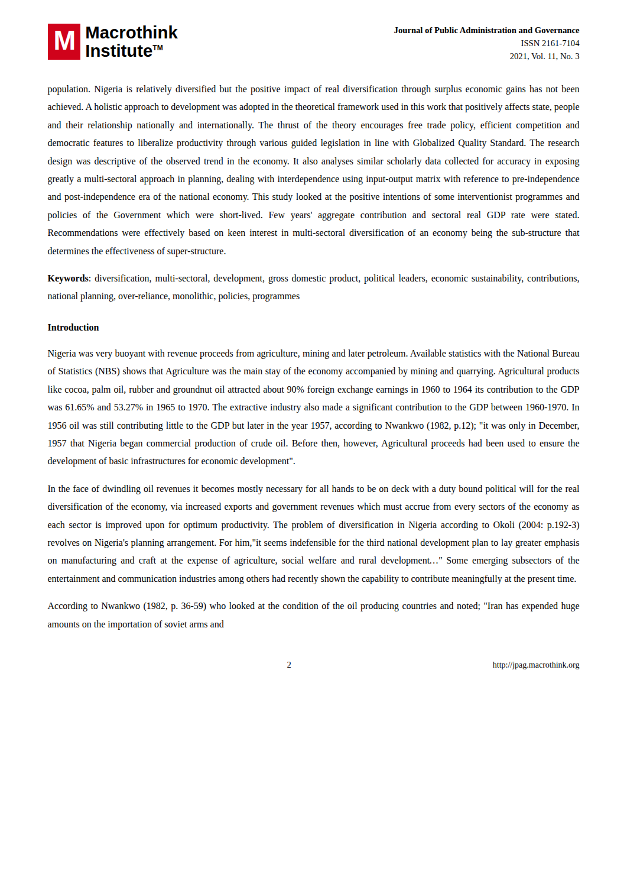M
Macrothink
InstituteTM
Journal of Public Administration and Governance
ISSN 2161-7104
2021, Vol. 11, No. 3
population. Nigeria is relatively diversified but the positive impact of real diversification through surplus economic gains has not been achieved. A holistic approach to development was adopted in the theoretical framework used in this work that positively affects state, people and their relationship nationally and internationally. The thrust of the theory encourages free trade policy, efficient competition and democratic features to liberalize productivity through various guided legislation in line with Globalized Quality Standard. The research design was descriptive of the observed trend in the economy. It also analyses similar scholarly data collected for accuracy in exposing greatly a multi-sectoral approach in planning, dealing with interdependence using input-output matrix with reference to pre-independence and post-independence era of the national economy. This study looked at the positive intentions of some interventionist programmes and policies of the Government which were short-lived. Few years' aggregate contribution and sectoral real GDP rate were stated. Recommendations were effectively based on keen interest in multi-sectoral diversification of an economy being the sub-structure that determines the effectiveness of super-structure.
Keywords: diversification, multi-sectoral, development, gross domestic product, political leaders, economic sustainability, contributions, national planning, over-reliance, monolithic, policies, programmes
Introduction
Nigeria was very buoyant with revenue proceeds from agriculture, mining and later petroleum. Available statistics with the National Bureau of Statistics (NBS) shows that Agriculture was the main stay of the economy accompanied by mining and quarrying. Agricultural products like cocoa, palm oil, rubber and groundnut oil attracted about 90% foreign exchange earnings in 1960 to 1964 its contribution to the GDP was 61.65% and 53.27% in 1965 to 1970. The extractive industry also made a significant contribution to the GDP between 1960-1970. In 1956 oil was still contributing little to the GDP but later in the year 1957, according to Nwankwo (1982, p.12); "it was only in December, 1957 that Nigeria began commercial production of crude oil. Before then, however, Agricultural proceeds had been used to ensure the development of basic infrastructures for economic development".
In the face of dwindling oil revenues it becomes mostly necessary for all hands to be on deck with a duty bound political will for the real diversification of the economy, via increased exports and government revenues which must accrue from every sectors of the economy as each sector is improved upon for optimum productivity. The problem of diversification in Nigeria according to Okoli (2004: p.192-3) revolves on Nigeria's planning arrangement. For him,"it seems indefensible for the third national development plan to lay greater emphasis on manufacturing and craft at the expense of agriculture, social welfare and rural development…" Some emerging subsectors of the entertainment and communication industries among others had recently shown the capability to contribute meaningfully at the present time.
According to Nwankwo (1982, p. 36-59) who looked at the condition of the oil producing countries and noted; "Iran has expended huge amounts on the importation of soviet arms and
2 http://jpag.macrothink.org